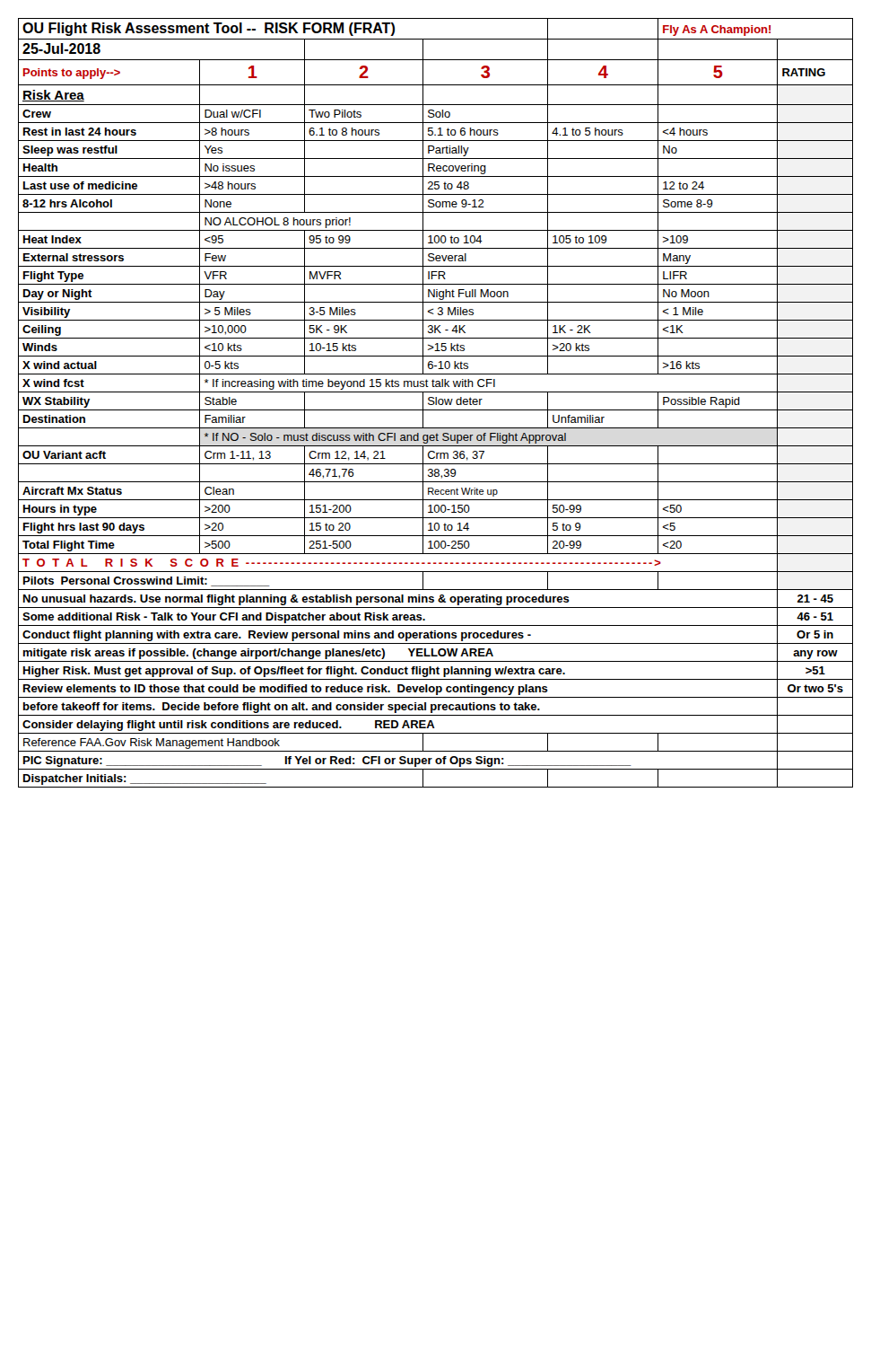| OU Flight Risk Assessment Tool -- RISK FORM (FRAT) | | Fly As A Champion! |
| 25-Jul-2018 | | | | | |
| Points to apply--> | 1 | 2 | 3 | 4 | 5 | RATING |
| Risk Area | | | | | | |
| Crew | Dual w/CFI | Two Pilots | Solo | | | |
| Rest in last 24 hours | >8 hours | 6.1 to 8 hours | 5.1 to 6 hours | 4.1 to 5 hours | <4 hours | |
| Sleep was restful | Yes | | Partially | | No | |
| Health | No issues | | Recovering | | | |
| Last use of medicine | >48 hours | | 25 to 48 | | 12 to 24 | |
| 8-12 hrs Alcohol | None | | Some 9-12 | | Some 8-9 | |
| | NO ALCOHOL 8 hours prior! | | | | |
| Heat Index | <95 | 95 to 99 | 100 to 104 | 105 to 109 | >109 | |
| External stressors | Few | | Several | | Many | |
| Flight Type | VFR | MVFR | IFR | | LIFR | |
| Day or Night | Day | | Night Full Moon | | No Moon | |
| Visibility | > 5 Miles | 3-5 Miles | < 3 Miles | | < 1 Mile | |
| Ceiling | >10,000 | 5K - 9K | 3K - 4K | 1K - 2K | <1K | |
| Winds | <10 kts | 10-15 kts | >15 kts | >20 kts | | |
| X wind actual | 0-5 kts | | 6-10 kts | | >16 kts | |
| X wind fcst | * If increasing with time beyond 15 kts must talk with CFI | |
| WX Stability | Stable | | Slow deter | | Possible Rapid | |
| Destination | Familiar | | | Unfamiliar | | |
| | * If NO - Solo - must discuss with CFI and get Super of Flight Approval | |
| OU Variant acft | Crm 1-11, 13 | Crm 12, 14, 21 | Crm 36, 37 | | | |
| | | 46,71,76 | 38,39 | | | |
| Aircraft Mx Status | Clean | | Recent Write up | | | |
| Hours in type | >200 | 151-200 | 100-150 | 50-99 | <50 | |
| Flight hrs last 90 days | >20 | 15 to 20 | 10 to 14 | 5 to 9 | <5 | |
| Total Flight Time | >500 | 251-500 | 100-250 | 20-99 | <20 | |
| T O T A L R I S K S C O R E ------------------------------------------------------------------------> | |
| Pilots Personal Crosswind Limit: _________ | | | | |
| No unusual hazards. Use normal flight planning & establish personal mins & operating procedures | 21 - 45 |
| Some additional Risk - Talk to Your CFI and Dispatcher about Risk areas. | 46 - 51 |
| Conduct flight planning with extra care. Review personal mins and operations procedures - | Or 5 in |
| mitigate risk areas if possible. (change airport/change planes/etc) YELLOW AREA | any row |
| Higher Risk. Must get approval of Sup. of Ops/fleet for flight. Conduct flight planning w/extra care. | >51 |
| Review elements to ID those that could be modified to reduce risk. Develop contingency plans | Or two 5's |
| before takeoff for items. Decide before flight on alt. and consider special precautions to take. | |
| Consider delaying flight until risk conditions are reduced. RED AREA | |
| Reference FAA.Gov Risk Management Handbook | | | | |
| PIC Signature: ________________________ If Yel or Red: CFI or Super of Ops Sign: ___________________ | |
| Dispatcher Initials: _____________________ | | | | |